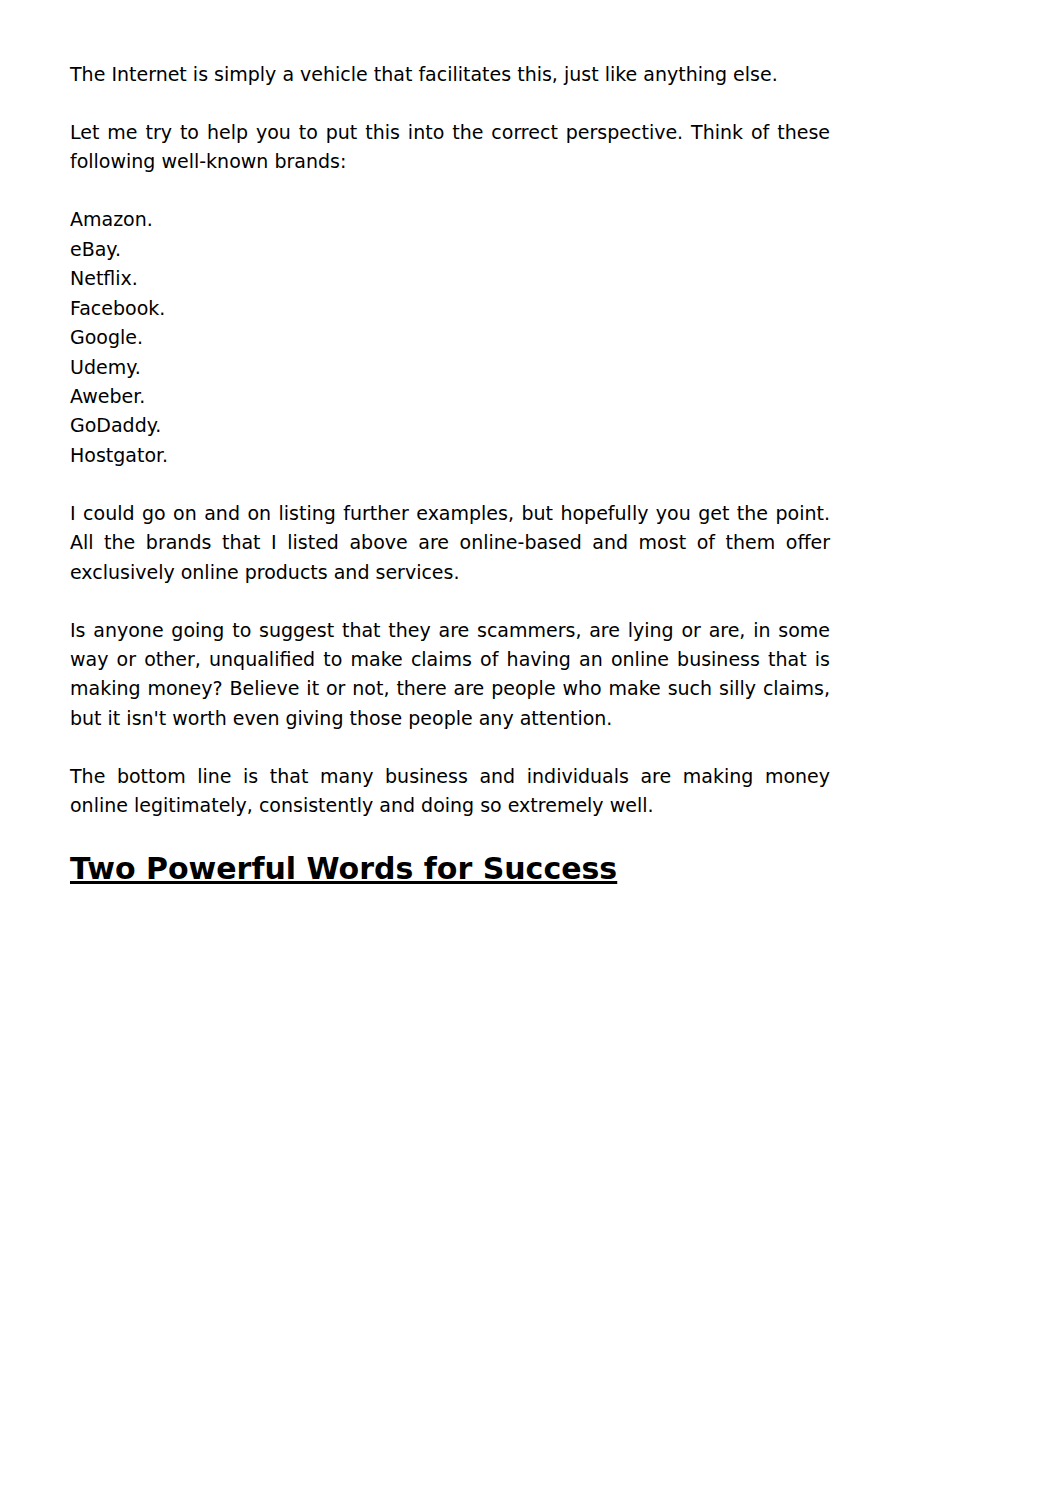The Internet is simply a vehicle that facilitates this, just like anything else.
Let me try to help you to put this into the correct perspective. Think of these following well-known brands:
Amazon.
eBay.
Netflix.
Facebook.
Google.
Udemy.
Aweber.
GoDaddy.
Hostgator.
I could go on and on listing further examples, but hopefully you get the point. All the brands that I listed above are online-based and most of them offer exclusively online products and services.
Is anyone going to suggest that they are scammers, are lying or are, in some way or other, unqualified to make claims of having an online business that is making money? Believe it or not, there are people who make such silly claims, but it isn't worth even giving those people any attention.
The bottom line is that many business and individuals are making money online legitimately, consistently and doing so extremely well.
Two Powerful Words for Success